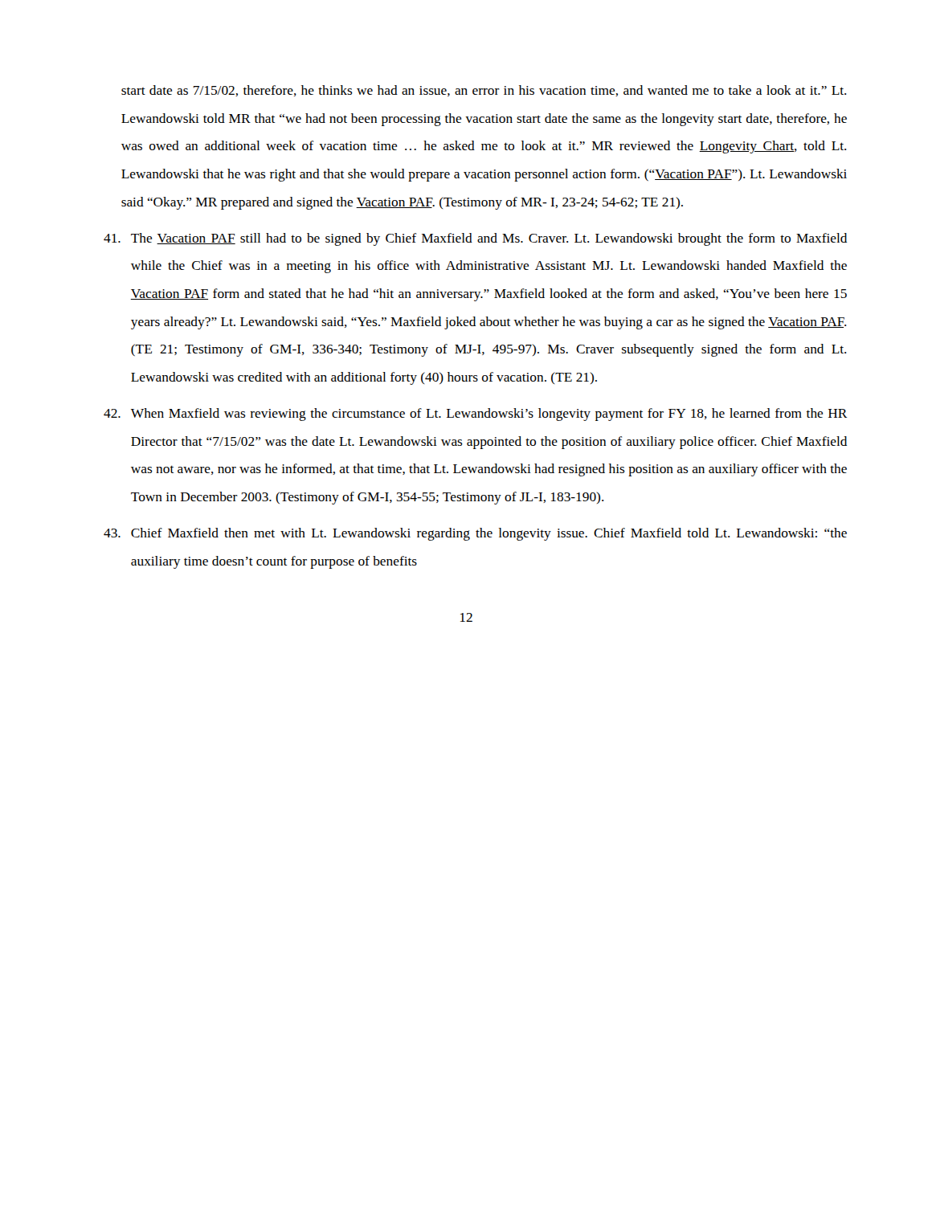start date as 7/15/02, therefore, he thinks we had an issue, an error in his vacation time, and wanted me to take a look at it.” Lt. Lewandowski told MR that “we had not been processing the vacation start date the same as the longevity start date, therefore, he was owed an additional week of vacation time … he asked me to look at it.” MR reviewed the Longevity Chart, told Lt. Lewandowski that he was right and that she would prepare a vacation personnel action form. (“Vacation PAF”). Lt. Lewandowski said “Okay.” MR prepared and signed the Vacation PAF. (Testimony of MR- I, 23-24; 54-62; TE 21).
41.
The Vacation PAF still had to be signed by Chief Maxfield and Ms. Craver. Lt. Lewandowski brought the form to Maxfield while the Chief was in a meeting in his office with Administrative Assistant MJ. Lt. Lewandowski handed Maxfield the Vacation PAF form and stated that he had “hit an anniversary.” Maxfield looked at the form and asked, “You’ve been here 15 years already?” Lt. Lewandowski said, “Yes.” Maxfield joked about whether he was buying a car as he signed the Vacation PAF. (TE 21; Testimony of GM-I, 336-340; Testimony of MJ-I, 495-97). Ms. Craver subsequently signed the form and Lt. Lewandowski was credited with an additional forty (40) hours of vacation. (TE 21).
42.
When Maxfield was reviewing the circumstance of Lt. Lewandowski’s longevity payment for FY 18, he learned from the HR Director that “7/15/02” was the date Lt. Lewandowski was appointed to the position of auxiliary police officer. Chief Maxfield was not aware, nor was he informed, at that time, that Lt. Lewandowski had resigned his position as an auxiliary officer with the Town in December 2003. (Testimony of GM-I, 354-55; Testimony of JL-I, 183-190).
43.
Chief Maxfield then met with Lt. Lewandowski regarding the longevity issue. Chief Maxfield told Lt. Lewandowski: “the auxiliary time doesn’t count for purpose of benefits
12